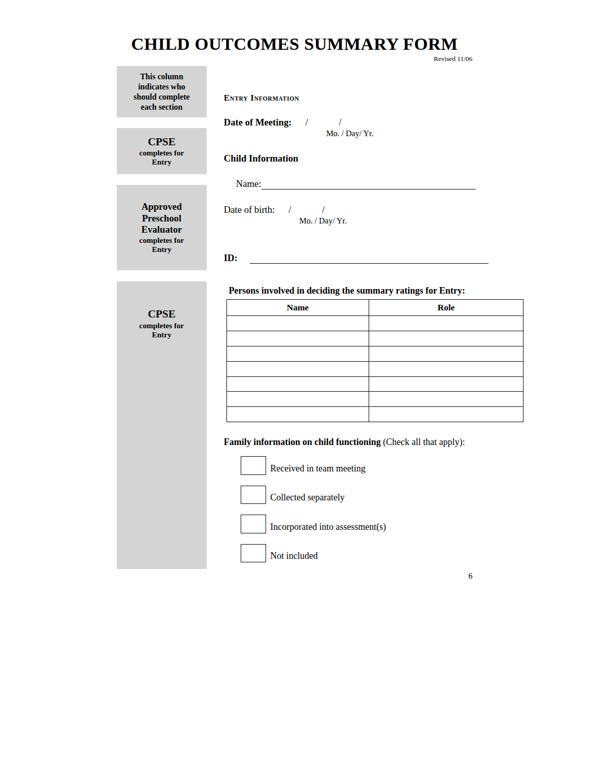CHILD OUTCOMES SUMMARY FORM
Revised 11/06
This column
indicates who
should complete
each section
CPSE
completes for
Entry
Approved
Preschool
Evaluator
completes for
Entry
CPSE
completes for
Entry
Entry Information
Date of Meeting: / /
Mo. / Day/ Yr.
Child Information
Name:
Date of birth: / /
Mo. / Day/ Yr.
ID:
Persons involved in deciding the summary ratings for Entry:
| Name | Role |
| --- | --- |
Family information on child functioning (Check all that apply):
Received in team meeting
Collected separately
Incorporated into assessment(s)
Not included
6